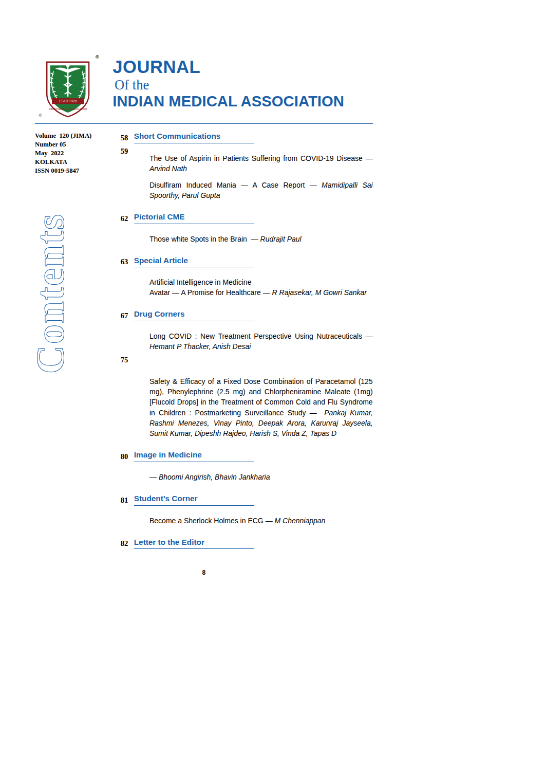® © ESTD 1928 INDIAN MEDICAL ASSOCIATION
JOURNAL
Of the
INDIAN MEDICAL ASSOCIATION
Volume 120 (JIMA)
Number 05
May 2022
KOLKATA
ISSN 0019-5847
Contents
58
Short Communications
59
The Use of Aspirin in Patients Suffering from COVID-19 Disease — Arvind Nath
Disulfiram Induced Mania — A Case Report — Mamidipalli Sai Spoorthy, Parul Gupta
62
Pictorial CME
Those white Spots in the Brain — Rudrajit Paul
63
Special Article
Artificial Intelligence in Medicine
Avatar — A Promise for Healthcare — R Rajasekar, M Gowri Sankar
67
Drug Corners
Long COVID : New Treatment Perspective Using Nutraceuticals — Hemant P Thacker, Anish Desai
75
Safety & Efficacy of a Fixed Dose Combination of Paracetamol (125 mg), Phenylephrine (2.5 mg) and Chlorpheniramine Maleate (1mg) [Flucold Drops] in the Treatment of Common Cold and Flu Syndrome in Children : Postmarketing Surveillance Study — Pankaj Kumar, Rashmi Menezes, Vinay Pinto, Deepak Arora, Karunraj Jayseela, Sumit Kumar, Dipeshh Rajdeo, Harish S, Vinda Z, Tapas D
80
Image in Medicine
— Bhoomi Angirish, Bhavin Jankharia
81
Student’s Corner
Become a Sherlock Holmes in ECG — M Chenniappan
82
Letter to the Editor
8